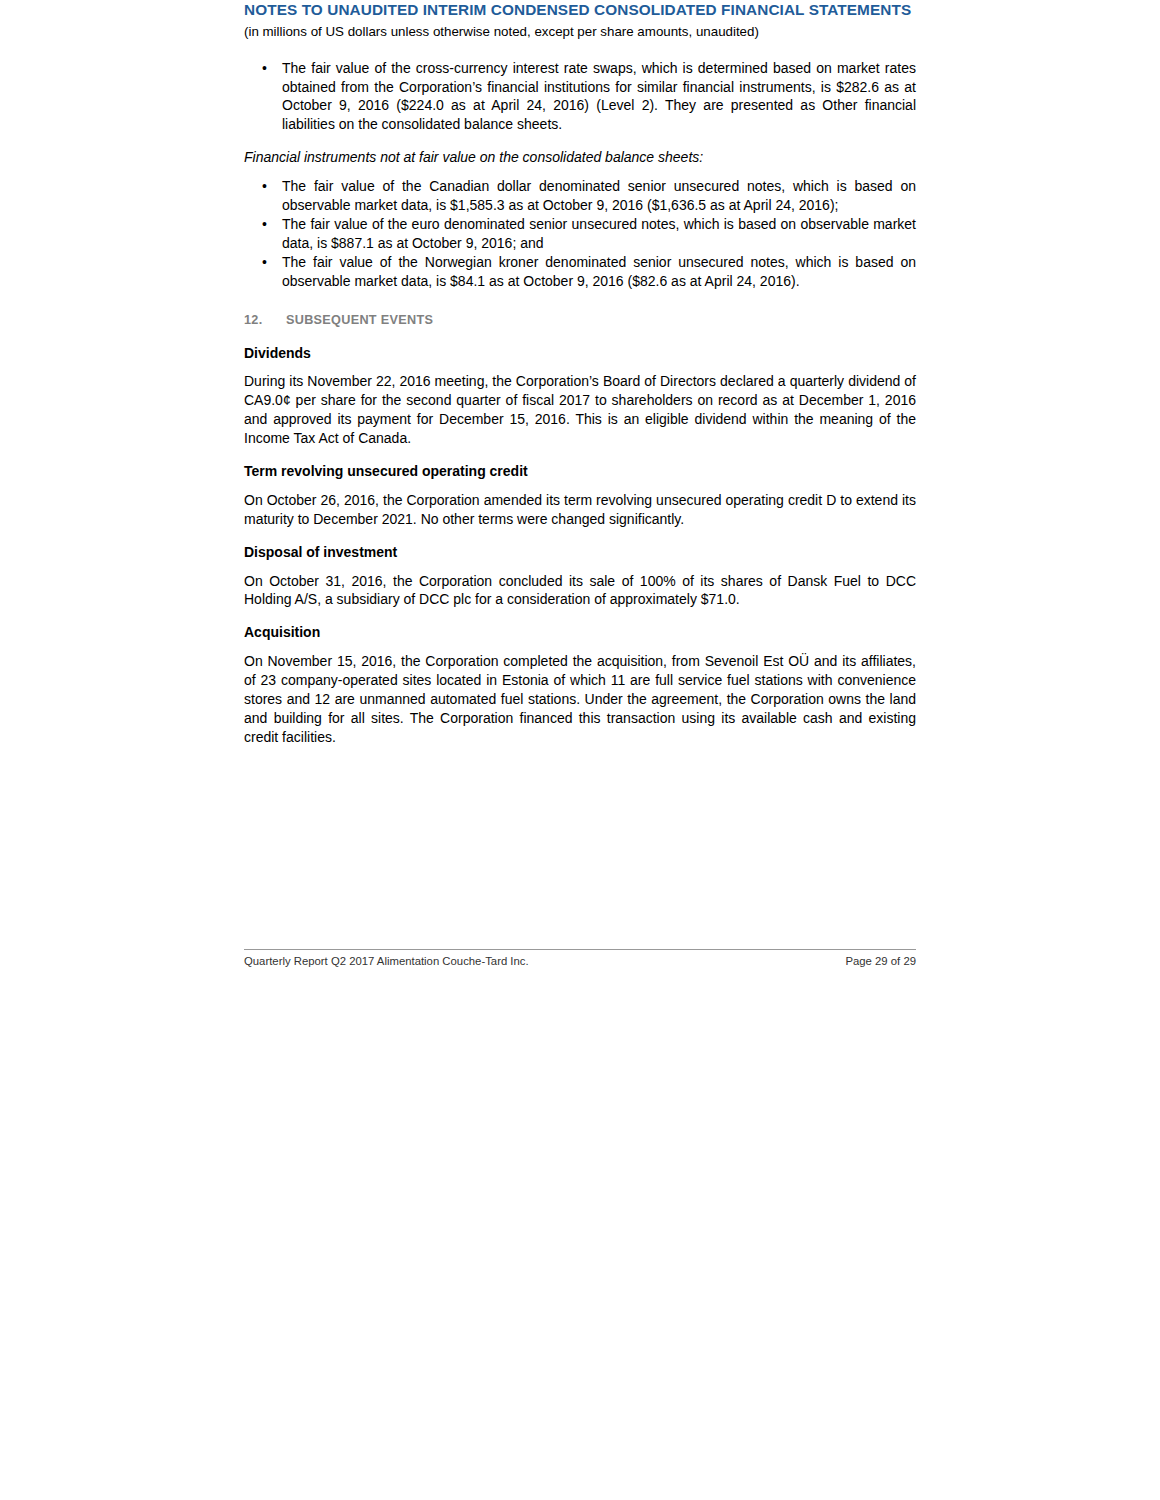NOTES TO UNAUDITED INTERIM CONDENSED CONSOLIDATED FINANCIAL STATEMENTS
(in millions of US dollars unless otherwise noted, except per share amounts, unaudited)
The fair value of the cross-currency interest rate swaps, which is determined based on market rates obtained from the Corporation’s financial institutions for similar financial instruments, is $282.6 as at October 9, 2016 ($224.0 as at April 24, 2016) (Level 2). They are presented as Other financial liabilities on the consolidated balance sheets.
Financial instruments not at fair value on the consolidated balance sheets:
The fair value of the Canadian dollar denominated senior unsecured notes, which is based on observable market data, is $1,585.3 as at October 9, 2016 ($1,636.5 as at April 24, 2016);
The fair value of the euro denominated senior unsecured notes, which is based on observable market data, is $887.1 as at October 9, 2016; and
The fair value of the Norwegian kroner denominated senior unsecured notes, which is based on observable market data, is $84.1 as at October 9, 2016 ($82.6 as at April 24, 2016).
12. SUBSEQUENT EVENTS
Dividends
During its November 22, 2016 meeting, the Corporation’s Board of Directors declared a quarterly dividend of CA9.0¢ per share for the second quarter of fiscal 2017 to shareholders on record as at December 1, 2016 and approved its payment for December 15, 2016. This is an eligible dividend within the meaning of the Income Tax Act of Canada.
Term revolving unsecured operating credit
On October 26, 2016, the Corporation amended its term revolving unsecured operating credit D to extend its maturity to December 2021. No other terms were changed significantly.
Disposal of investment
On October 31, 2016, the Corporation concluded its sale of 100% of its shares of Dansk Fuel to DCC Holding A/S, a subsidiary of DCC plc for a consideration of approximately $71.0.
Acquisition
On November 15, 2016, the Corporation completed the acquisition, from Sevenoil Est OÜ and its affiliates, of 23 company-operated sites located in Estonia of which 11 are full service fuel stations with convenience stores and 12 are unmanned automated fuel stations. Under the agreement, the Corporation owns the land and building for all sites. The Corporation financed this transaction using its available cash and existing credit facilities.
Quarterly Report Q2 2017 Alimentation Couche-Tard Inc. Page 29 of 29